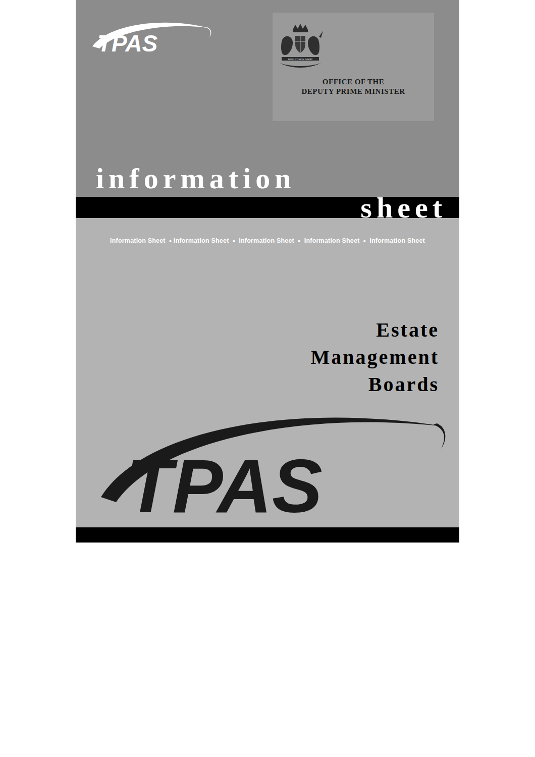TPAS
DIEU ET MON DROIT
OFFICE OF THE
DEPUTY PRIME MINISTER
information
sheet
Information Sheet • Information Sheet • Information Sheet • Information Sheet • Information Sheet
Estate
Management
Boards
TPAS